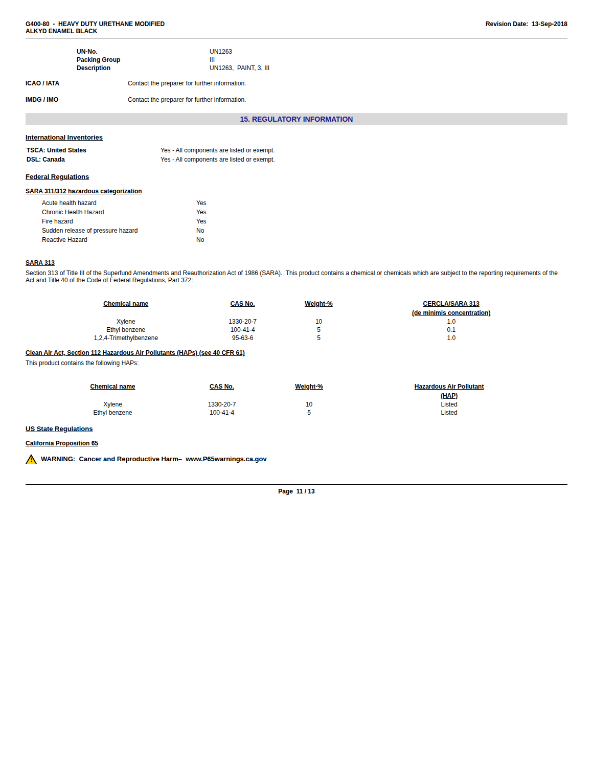G400-80 - HEAVY DUTY URETHANE MODIFIED
ALKYD ENAMEL BLACK
Revision Date: 13-Sep-2018
| UN-No. | UN1263 |
| Packing Group | III |
| Description | UN1263, PAINT, 3, III |
| ICAO / IATA | Contact the preparer for further information. |
| IMDG / IMO | Contact the preparer for further information. |
15. REGULATORY INFORMATION
International Inventories
| TSCA: United States | Yes - All components are listed or exempt. |
| DSL: Canada | Yes - All components are listed or exempt. |
Federal Regulations
SARA 311/312 hazardous categorization
| Acute health hazard | Yes |
| Chronic Health Hazard | Yes |
| Fire hazard | Yes |
| Sudden release of pressure hazard | No |
| Reactive Hazard | No |
SARA 313
Section 313 of Title III of the Superfund Amendments and Reauthorization Act of 1986 (SARA). This product contains a chemical or chemicals which are subject to the reporting requirements of the Act and Title 40 of the Code of Federal Regulations, Part 372:
| Chemical name | CAS No. | Weight-% | CERCLA/SARA 313 |
| --- | --- | --- | --- |
| | | | (de minimis concentration) |
| Xylene | 1330-20-7 | 10 | 1.0 |
| Ethyl benzene | 100-41-4 | 5 | 0.1 |
| 1,2,4-Trimethylbenzene | 95-63-6 | 5 | 1.0 |
Clean Air Act, Section 112 Hazardous Air Pollutants (HAPs) (see 40 CFR 61)
This product contains the following HAPs:
| Chemical name | CAS No. | Weight-% | Hazardous Air Pollutant |
| --- | --- | --- | --- |
| | | | (HAP) |
| Xylene | 1330-20-7 | 10 | Listed |
| Ethyl benzene | 100-41-4 | 5 | Listed |
US State Regulations
California Proposition 65
!
WARNING: Cancer and Reproductive Harm– www.P65warnings.ca.gov
Page 11 / 13